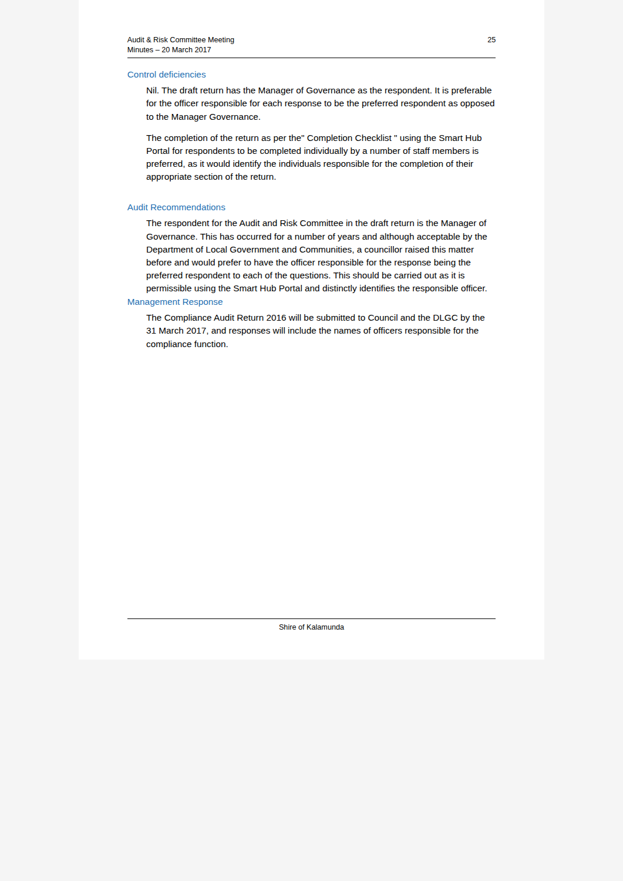Audit & Risk Committee Meeting
Minutes – 20 March 2017
25
Control deficiencies
Nil. The draft return has the Manager of Governance as the respondent. It is preferable for the officer responsible for each response to be the preferred respondent as opposed to the Manager Governance.
The completion of the return as per the" Completion Checklist " using the Smart Hub Portal for respondents to be completed individually by a number of staff members is preferred, as it would identify the individuals responsible for the completion of their appropriate section of the return.
Audit Recommendations
The respondent for the Audit and Risk Committee in the draft return is the Manager of Governance. This has occurred for a number of years and although acceptable by the Department of Local Government and Communities, a councillor raised this matter before and would prefer to have the officer responsible for the response being the preferred respondent to each of the questions. This should be carried out as it is permissible using the Smart Hub Portal and distinctly identifies the responsible officer.
Management Response
The Compliance Audit Return 2016 will be submitted to Council and the DLGC by the 31 March 2017, and responses will include the names of officers responsible for the compliance function.
Shire of Kalamunda